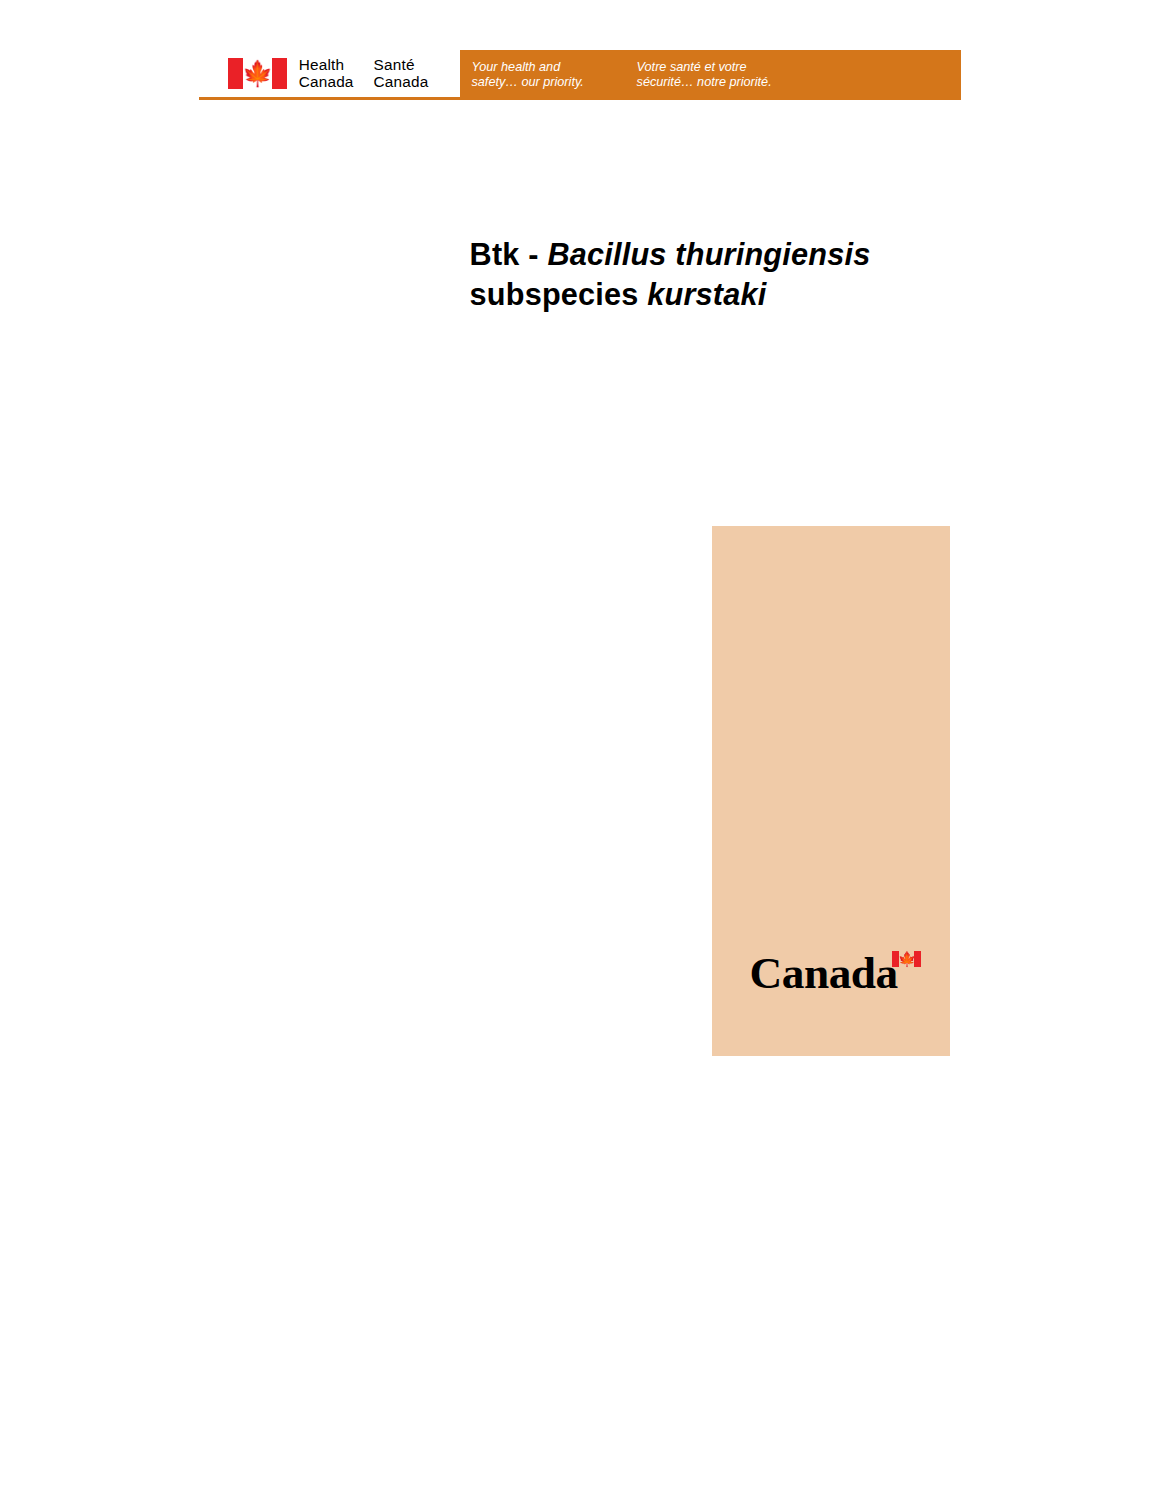🍁 Health Santé Canada Canada
Your health and
safety… our priority. Votre santé et votre
sécurité… notre priorité.
Btk - Bacillus thuringiensis subspecies kurstaki
Canada 🍁